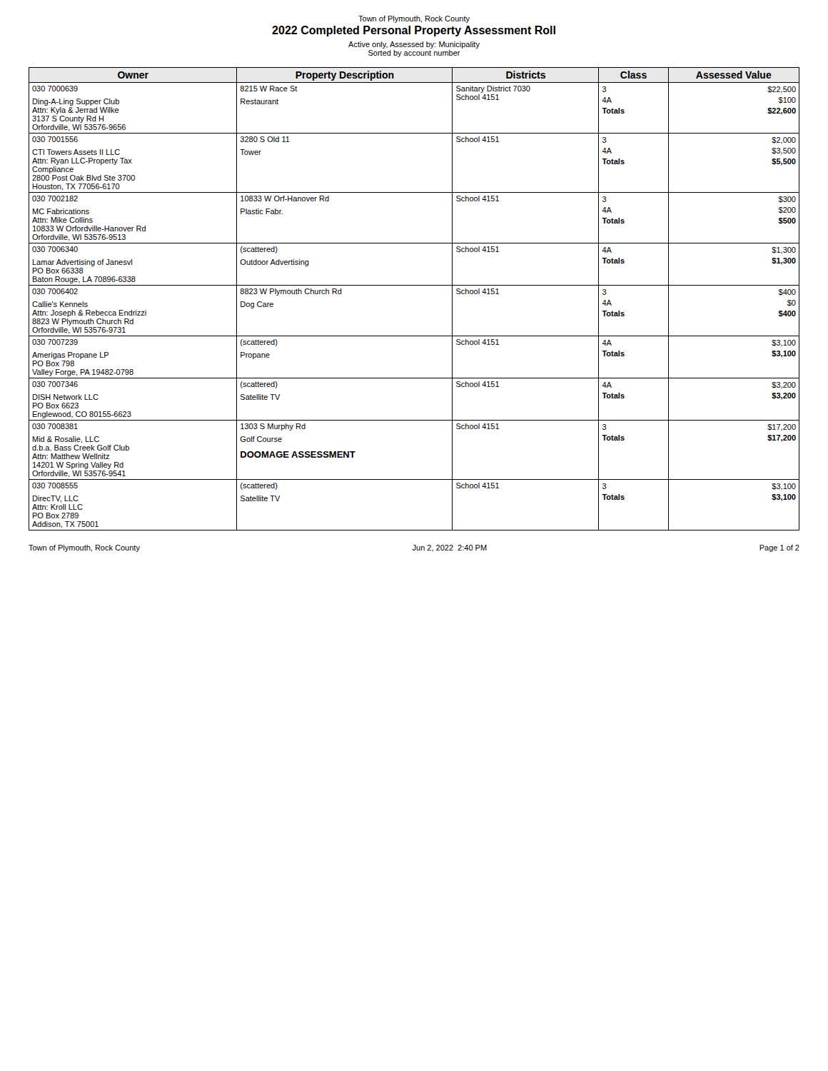Town of Plymouth, Rock County
2022 Completed Personal Property Assessment Roll
Active only, Assessed by: Municipality
Sorted by account number
| Owner | Property Description | Districts | Class | Assessed Value |
| --- | --- | --- | --- | --- |
| 030 7000639 Ding-A-Ling Supper Club Attn: Kyla & Jerrad Wilke 3137 S County Rd H Orfordville, WI 53576-9656 | 8215 W Race St Restaurant | Sanitary District 7030 School 4151 | 3 4A Totals | $22,500 $100 $22,600 |
| 030 7001556 CTI Towers Assets II LLC Attn: Ryan LLC-Property Tax Compliance 2800 Post Oak Blvd Ste 3700 Houston, TX 77056-6170 | 3280 S Old 11 Tower | School 4151 | 3 4A Totals | $2,000 $3,500 $5,500 |
| 030 7002182 MC Fabrications Attn: Mike Collins 10833 W Orfordville-Hanover Rd Orfordville, WI 53576-9513 | 10833 W Orf-Hanover Rd Plastic Fabr. | School 4151 | 3 4A Totals | $300 $200 $500 |
| 030 7006340 Lamar Advertising of Janesvl PO Box 66338 Baton Rouge, LA 70896-6338 | (scattered) Outdoor Advertising | School 4151 | 4A Totals | $1,300 $1,300 |
| 030 7006402 Callie's Kennels Attn: Joseph & Rebecca Endrizzi 8823 W Plymouth Church Rd Orfordville, WI 53576-9731 | 8823 W Plymouth Church Rd Dog Care | School 4151 | 3 4A Totals | $400 $0 $400 |
| 030 7007239 Amerigas Propane LP PO Box 798 Valley Forge, PA 19482-0798 | (scattered) Propane | School 4151 | 4A Totals | $3,100 $3,100 |
| 030 7007346 DISH Network LLC PO Box 6623 Englewood, CO 80155-6623 | (scattered) Satellite TV | School 4151 | 4A Totals | $3,200 $3,200 |
| 030 7008381 Mid & Rosalie, LLC d.b.a. Bass Creek Golf Club Attn: Matthew Wellnitz 14201 W Spring Valley Rd Orfordville, WI 53576-9541 | 1303 S Murphy Rd Golf Course DOOMAGE ASSESSMENT | School 4151 | 3 Totals | $17,200 $17,200 |
| 030 7008555 DirecTV, LLC Attn: Kroll LLC PO Box 2789 Addison, TX 75001 | (scattered) Satellite TV | School 4151 | 3 Totals | $3,100 $3,100 |
Town of Plymouth, Rock County
Jun 2, 2022 2:40 PM
Page 1 of 2